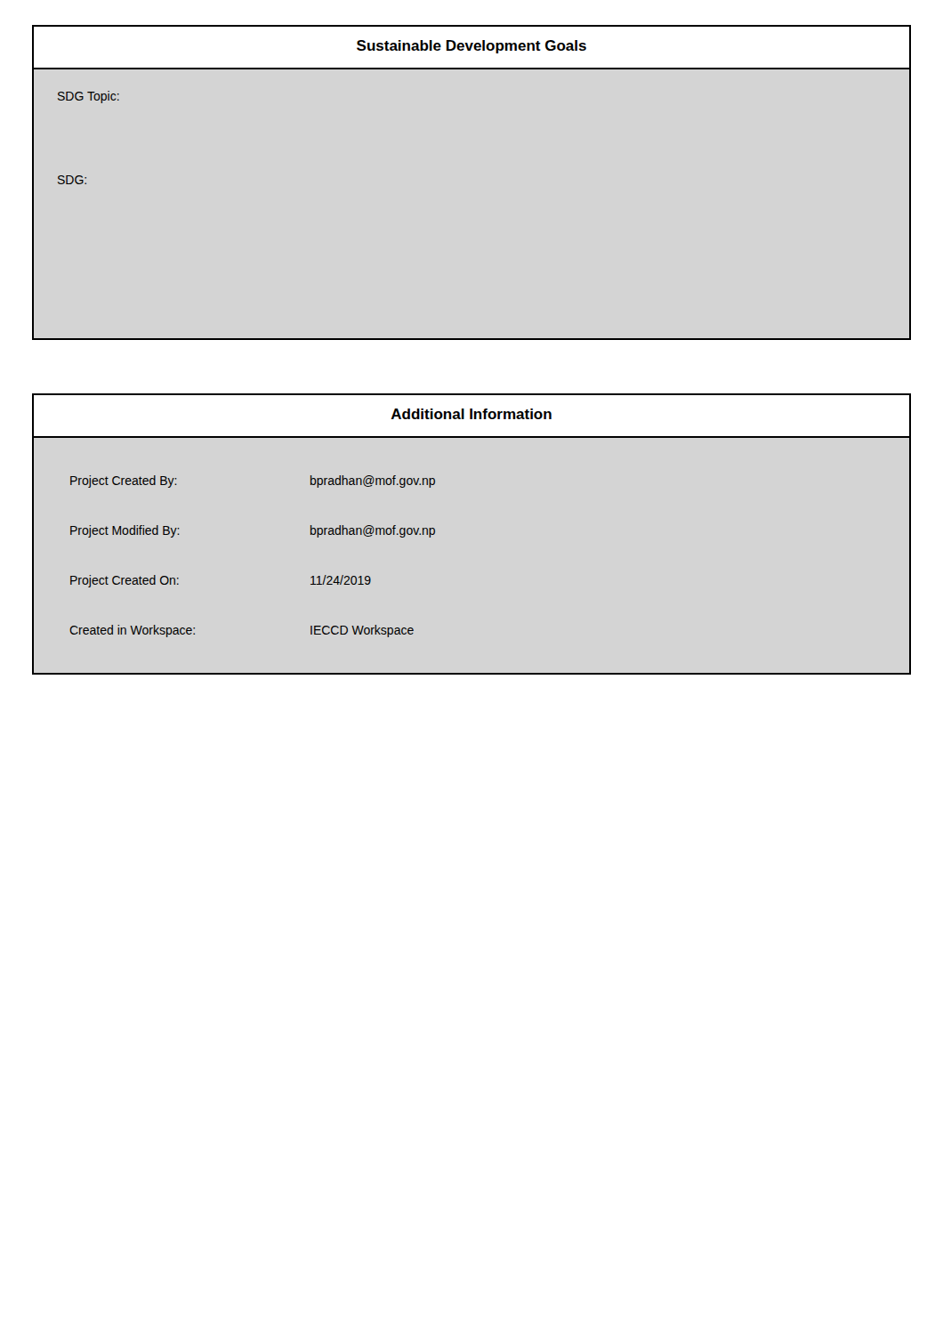Sustainable Development Goals
SDG Topic:
SDG:
Additional Information
| Project Created By: | bpradhan@mof.gov.np |
| Project Modified By: | bpradhan@mof.gov.np |
| Project Created On: | 11/24/2019 |
| Created in Workspace: | IECCD Workspace |